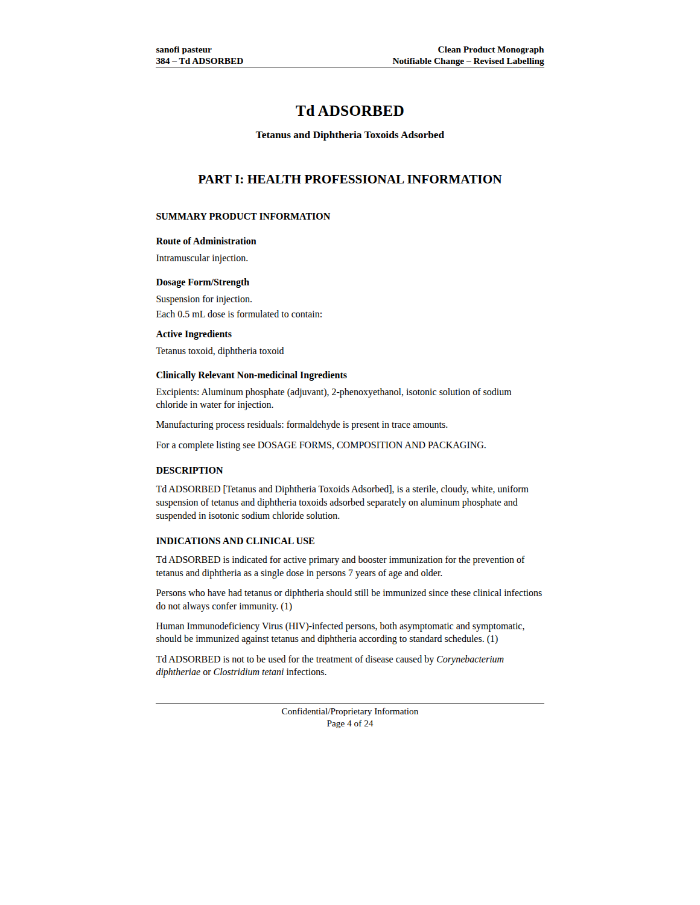sanofi pasteur
384 – Td ADSORBED
Clean Product Monograph
Notifiable Change – Revised Labelling
Td ADSORBED
Tetanus and Diphtheria Toxoids Adsorbed
PART I: HEALTH PROFESSIONAL INFORMATION
SUMMARY PRODUCT INFORMATION
Route of Administration
Intramuscular injection.
Dosage Form/Strength
Suspension for injection.
Each 0.5 mL dose is formulated to contain:
Active Ingredients
Tetanus toxoid, diphtheria toxoid
Clinically Relevant Non-medicinal Ingredients
Excipients: Aluminum phosphate (adjuvant), 2-phenoxyethanol, isotonic solution of sodium chloride in water for injection.
Manufacturing process residuals: formaldehyde is present in trace amounts.
For a complete listing see DOSAGE FORMS, COMPOSITION AND PACKAGING.
DESCRIPTION
Td ADSORBED [Tetanus and Diphtheria Toxoids Adsorbed], is a sterile, cloudy, white, uniform suspension of tetanus and diphtheria toxoids adsorbed separately on aluminum phosphate and suspended in isotonic sodium chloride solution.
INDICATIONS AND CLINICAL USE
Td ADSORBED is indicated for active primary and booster immunization for the prevention of tetanus and diphtheria as a single dose in persons 7 years of age and older.
Persons who have had tetanus or diphtheria should still be immunized since these clinical infections do not always confer immunity. (1)
Human Immunodeficiency Virus (HIV)-infected persons, both asymptomatic and symptomatic, should be immunized against tetanus and diphtheria according to standard schedules. (1)
Td ADSORBED is not to be used for the treatment of disease caused by Corynebacterium diphtheriae or Clostridium tetani infections.
Confidential/Proprietary Information
Page 4 of 24